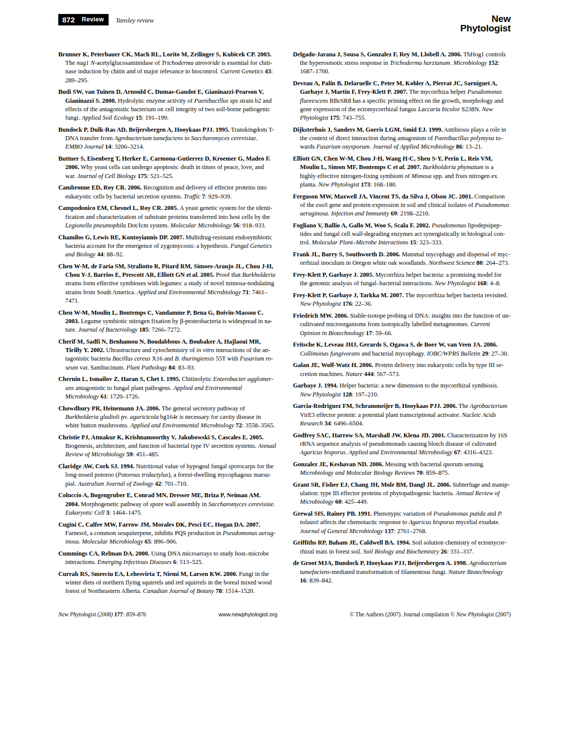872 Review Tansley review
New
Phytologist
Brunner K, Peterbauer CK, Mach RL, Lorito M, Zeilinger S, Kubicek CP. 2003. The nag1 N-acetylglucosaminidase of Trichoderma atroviride is essential for chitinase induction by chitin and of major relevance to biocontrol. Current Genetics 43: 289–295.
Budi SW, van Tuinen D, Arnould C, Dumas-Gaudot E, Gianinazzi-Pearson V, Gianinazzi S. 2000. Hydrolytic enzyme activity of Paenibacillus sps strain b2 and effects of the antagonistic bacterium on cell integrity of two soil-borne pathogenic fungi. Applied Soil Ecology 15: 191–199.
Bundock P, Dulk-Ras AD, Beijersbergen A, Hooykaas PJJ. 1995. Transkingdom T-DNA transfer from Agrobacterium tumefaciens to Saccharomyces cerevisiae. EMBO Journal 14: 3206–3214.
Buttner S, Eisenberg T, Herker E, Carmona-Gutierrez D, Kroemer G, Madeo F. 2006. Why yeast cells can undergo apoptosis: death in times of peace, love, and war. Journal of Cell Biology 175: 521–525.
Cambronne ED, Roy CR. 2006. Recognition and delivery of effector proteins into eukaryotic cells by bacterial secretion systems. Traffic 7: 929–939.
Campodonico EM, Chesnel L, Roy CR. 2005. A yeast genetic system for the identification and characterization of substrate proteins transferred into host cells by the Legionella pneumophila Dot/Icm system. Molecular Microbiology 56: 918–933.
Chamilos G, Lewis RE, Kontoyiannis DP. 2007. Multidrug-resistant endosymbiotic bacteria account for the emergence of zygomycosis: a hypothesis. Fungal Genetics and Biology 44: 88–92.
Chen W-M, de Faria SM, Straliotto R, Pitard RM, Simoes-Araujo JL, Chou J-H, Chou Y-J, Barrios E, Prescott AR, Elliott GN et al. 2005. Proof that Burkholderia strains form effective symbioses with legumes: a study of novel mimosa-nodulating strains from South America. Applied and Environmental Microbiology 71: 7461–7471.
Chen W-M, Moulin L, Bontemps C, Vandamme P, Bena G, Boivin-Masson C. 2003. Legume symbiotic nitrogen fixation by β-proteobacteria is widespread in nature. Journal of Bacteriology 185: 7266–7272.
Cherif M, Sadfi N, Benhamou N, Boudabbous A, Boubaker A, Hajlaoui MR, Tirilly Y. 2002. Ultrastructure and cytochemistry of in vitro interactions of the antagonistic bacteria Bacillus cereus X16 and B. thuringiensis 55T with Fusarium roseum var. Sambucinum. Plant Pathology 84: 83–93.
Chernin L, Ismailov Z, Haran S, Chet I. 1995. Chitinolytic Enterobacter agglomerans antagonistic to fungal plant pathogens. Applied and Environmental Microbiology 61: 1720–1726.
Chowdhury PR, Heinemann JA. 2006. The general secretory pathway of Burkholderia gladioli pv. agaricicola bg164r is necessary for cavity disease in white button mushrooms. Applied and Environmental Microbiology 72: 3558–3565.
Christie PJ, Atmakur K, Krishnamoorthy V, Jakubowski S, Cascales E. 2005. Biogenesis, architecture, and function of bacterial type IV secretion systems. Annual Review of Microbiology 59: 451–485.
Claridge AW, Cork SJ. 1994. Nutritional value of hypogeal fungal sporocarps for the long-nosed potoroo (Potorous tridactylus), a forest-dwelling mycophagous marsupial. Australian Journal of Zoology 42: 701–710.
Coluccio A, Bogengruber E, Conrad MN, Dresser ME, Briza P, Neiman AM. 2004. Morphogenetic pathway of spore wall assembly in Saccharomyces cerevisiae. Eukaryotic Cell 3: 1464–1475.
Cugini C, Calfee MW, Farrow JM, Morales DK, Pesci EC, Hogan DA. 2007. Farnesol, a common sesquiterpene, inhibits PQS production in Pseudomonas aeruginosa. Molecular Microbiology 65: 896–906.
Cummings CA, Relman DA. 2000. Using DNA microarrays to study host–microbe interactions. Emerging Infectious Diseases 6: 513–525.
Currah RS, Smreciu EA, Lehesvirta T, Niemi M, Larsen KW. 2000. Fungi in the winter diets of northern flying squirrels and red squirrels in the boreal mixed wood forest of Northeastern Alberta. Canadian Journal of Botany 78: 1514–1520.
Delgado-Jarana J, Sousa S, Gonzalez F, Rey M, Llobell A. 2006. ThHog1 controls the hyperosmotic stress response in Trichoderma harzianum. Microbiology 152: 1687–1700.
Deveau A, Palin B, Delaruelle C, Peter M, Kohler A, Pierrat JC, Sarniguet A, Garbaye J, Martin F, Frey-Klett P. 2007. The mycorrhiza helper Pseudomonas fluorescens BBc6R8 has a specific priming effect on the growth, morphology and gene expression of the ectomycorrhizal fungus Laccaria bicolor S238N. New Phytologist 175: 743–755.
Dijksterhuis J, Sanders M, Gorris LGM, Smid EJ. 1999. Antibiosis plays a role in the context of direct interaction during antagonism of Paenibacillus polymyxa towards Fusarium oxysporum. Journal of Applied Microbiology 86: 13–21.
Elliott GN, Chen W-M, Chou J-H, Wang H-C, Sheu S-Y, Perin L, Reis VM, Moulin L, Simon MF, Bontemps C et al. 2007. Burkholderia phymatum is a highly effective nitrogen-fixing symbiont of Mimosa spp. and fixes nitrogen ex planta. New Phytologist 173: 168–180.
Ferguson MW, Maxwell JA, Vincent TS, da Silva J, Olson JC. 2001. Comparison of the exoS gene and protein expression in soil and clinical isolates of Pseudomonas aeruginosa. Infection and Immunity 69: 2198–2210.
Fogliano V, Ballio A, Gallo M, Woo S, Scala F. 2002. Pseudomonas lipodepsipeptides and fungal cell wall-degrading enzymes act synergistically in biological control. Molecular Plant–Microbe Interactions 15: 323–333.
Frank JL, Barry S, Southworth D. 2006. Mammal mycophagy and dispersal of mycorrhizal inoculum in Oregon white oak woodlands. Northwest Science 80: 264–273.
Frey-Klett P, Garbaye J. 2005. Mycorrhiza helper bacteria: a promising model for the genomic analysis of fungal–bacterial interactions. New Phytologist 168: 4–8.
Frey-Klett P, Garbaye J, Tarkka M. 2007. The mycorrhiza helper bacteria revisited. New Phytologist 176: 22–36.
Friedrich MW. 2006. Stable-isotope probing of DNA: insights into the function of uncultivated microorganisms from isotopically labelled metagenomes. Current Opinion in Biotechnology 17: 59–66.
Fritsche K, Leveau JHJ, Gerards S, Ogawa S, de Boer W, van Veen JA. 2006. Collimonas fungivorans and bacterial mycophagy. IOBC/WPRS Bulletin 29: 27–30.
Galan JE, Wolf-Watz H. 2006. Protein delivery into eukaryotic cells by type III secretion machines. Nature 444: 567–573.
Garbaye J. 1994. Helper bacteria: a new dimension to the mycorrhizal symbiosis. New Phytologist 128: 197–210.
Garcia-Rodriguez FM, Schrammeijer B, Hooykaas PJJ. 2006. The Agrobacterium VirE3 effector protein: a potential plant transcriptional activator. Nucleic Acids Research 34: 6496–6504.
Godfrey SAC, Harrow SA, Marshall JW, Klena JD. 2001. Characterization by 16S rRNA sequence analysis of pseudomonads causing blotch disease of cultivated Agaricus bisporus. Applied and Environmental Microbiology 67: 4316–4323.
Gonzalez JE, Keshavan ND. 2006. Messing with bacterial quorum sensing. Microbiology and Molecular Biology Reviews 70: 859–875.
Grant SR, Fisher EJ, Chang JH, Mole BM, Dangl JL. 2006. Subterfuge and manipulation: type III effector proteins of phytopathogenic bacteria. Annual Review of Microbiology 60: 425–449.
Grewal SIS, Rainey PB. 1991. Phenotypic variation of Pseudomonas putida and P. tolaasii affects the chemotactic response to Agaricus bisporus mycelial exudate. Journal of General Microbiology 137: 2761–2768.
Griffiths RP, Baham JE, Caldwell BA. 1994. Soil solution chemistry of ectomycorrhizal mats in forest soil. Soil Biology and Biochemistry 26: 331–337.
de Groot MJA, Bundock P, Hooykaas PJJ, Beijersbergen A. 1998. Agrobacterium tumefaciens-mediated transformation of filamentous fungi. Nature Biotechnology 16: 839–842.
New Phytologist (2008) 177: 859–876
www.newphytologist.org
© The Authors (2007). Journal compilation © New Phytologist (2007)